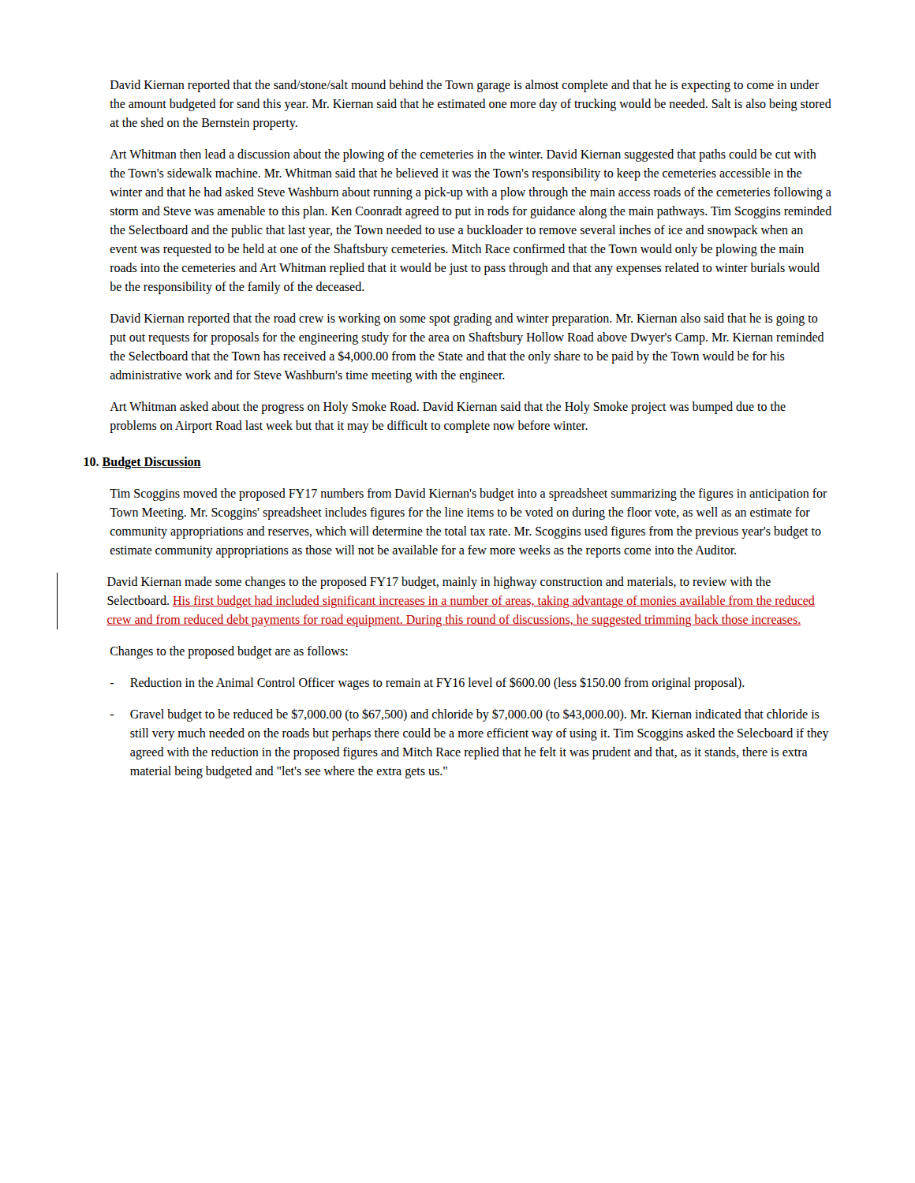David Kiernan reported that the sand/stone/salt mound behind the Town garage is almost complete and that he is expecting to come in under the amount budgeted for sand this year. Mr. Kiernan said that he estimated one more day of trucking would be needed. Salt is also being stored at the shed on the Bernstein property.
Art Whitman then lead a discussion about the plowing of the cemeteries in the winter. David Kiernan suggested that paths could be cut with the Town's sidewalk machine. Mr. Whitman said that he believed it was the Town's responsibility to keep the cemeteries accessible in the winter and that he had asked Steve Washburn about running a pick-up with a plow through the main access roads of the cemeteries following a storm and Steve was amenable to this plan. Ken Coonradt agreed to put in rods for guidance along the main pathways. Tim Scoggins reminded the Selectboard and the public that last year, the Town needed to use a buckloader to remove several inches of ice and snowpack when an event was requested to be held at one of the Shaftsbury cemeteries. Mitch Race confirmed that the Town would only be plowing the main roads into the cemeteries and Art Whitman replied that it would be just to pass through and that any expenses related to winter burials would be the responsibility of the family of the deceased.
David Kiernan reported that the road crew is working on some spot grading and winter preparation. Mr. Kiernan also said that he is going to put out requests for proposals for the engineering study for the area on Shaftsbury Hollow Road above Dwyer's Camp. Mr. Kiernan reminded the Selectboard that the Town has received a $4,000.00 from the State and that the only share to be paid by the Town would be for his administrative work and for Steve Washburn's time meeting with the engineer.
Art Whitman asked about the progress on Holy Smoke Road. David Kiernan said that the Holy Smoke project was bumped due to the problems on Airport Road last week but that it may be difficult to complete now before winter.
10. Budget Discussion
Tim Scoggins moved the proposed FY17 numbers from David Kiernan's budget into a spreadsheet summarizing the figures in anticipation for Town Meeting. Mr. Scoggins' spreadsheet includes figures for the line items to be voted on during the floor vote, as well as an estimate for community appropriations and reserves, which will determine the total tax rate. Mr. Scoggins used figures from the previous year's budget to estimate community appropriations as those will not be available for a few more weeks as the reports come into the Auditor.
David Kiernan made some changes to the proposed FY17 budget, mainly in highway construction and materials, to review with the Selectboard. His first budget had included significant increases in a number of areas, taking advantage of monies available from the reduced crew and from reduced debt payments for road equipment. During this round of discussions, he suggested trimming back those increases.
Changes to the proposed budget are as follows:
Reduction in the Animal Control Officer wages to remain at FY16 level of $600.00 (less $150.00 from original proposal).
Gravel budget to be reduced be $7,000.00 (to $67,500) and chloride by $7,000.00 (to $43,000.00). Mr. Kiernan indicated that chloride is still very much needed on the roads but perhaps there could be a more efficient way of using it. Tim Scoggins asked the Selecboard if they agreed with the reduction in the proposed figures and Mitch Race replied that he felt it was prudent and that, as it stands, there is extra material being budgeted and "let's see where the extra gets us."